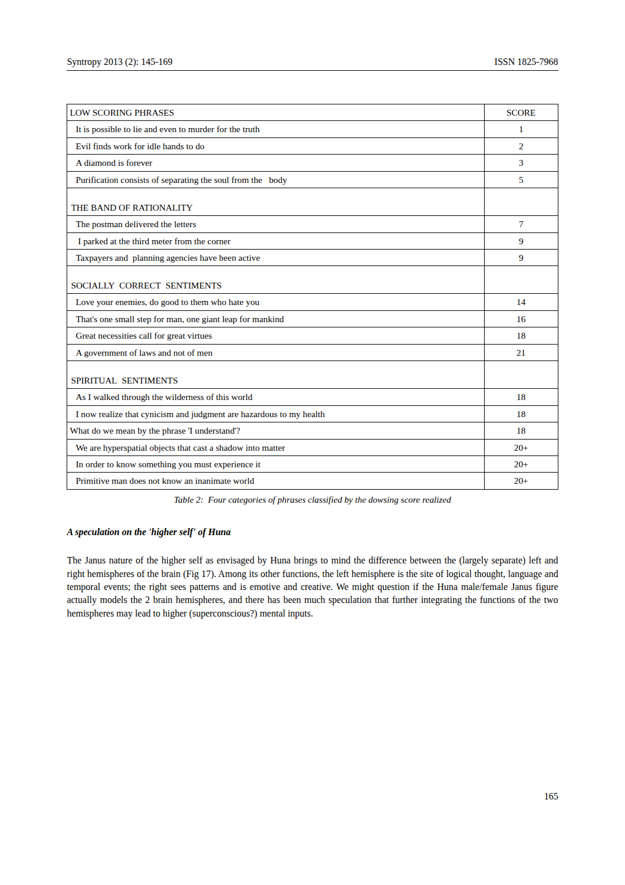Syntropy 2013 (2): 145-169 ISSN 1825-7968
| LOW SCORING PHRASES | SCORE |
| It is possible to lie and even to murder for the truth | 1 |
| Evil finds work for idle hands to do | 2 |
| A diamond is forever | 3 |
| Purification consists of separating the soul from the body | 5 |
| THE BAND OF RATIONALITY | |
| The postman delivered the letters | 7 |
| I parked at the third meter from the corner | 9 |
| Taxpayers and planning agencies have been active | 9 |
| SOCIALLY CORRECT SENTIMENTS | |
| Love your enemies, do good to them who hate you | 14 |
| That's one small step for man, one giant leap for mankind | 16 |
| Great necessities call for great virtues | 18 |
| A government of laws and not of men | 21 |
| SPIRITUAL SENTIMENTS | |
| As I walked through the wilderness of this world | 18 |
| I now realize that cynicism and judgment are hazardous to my health | 18 |
| What do we mean by the phrase 'I understand'? | 18 |
| We are hyperspatial objects that cast a shadow into matter | 20+ |
| In order to know something you must experience it | 20+ |
| Primitive man does not know an inanimate world | 20+ |
Table 2: Four categories of phrases classified by the dowsing score realized
A speculation on the 'higher self' of Huna
The Janus nature of the higher self as envisaged by Huna brings to mind the difference between the (largely separate) left and right hemispheres of the brain (Fig 17). Among its other functions, the left hemisphere is the site of logical thought, language and temporal events; the right sees patterns and is emotive and creative. We might question if the Huna male/female Janus figure actually models the 2 brain hemispheres, and there has been much speculation that further integrating the functions of the two hemispheres may lead to higher (superconscious?) mental inputs.
165